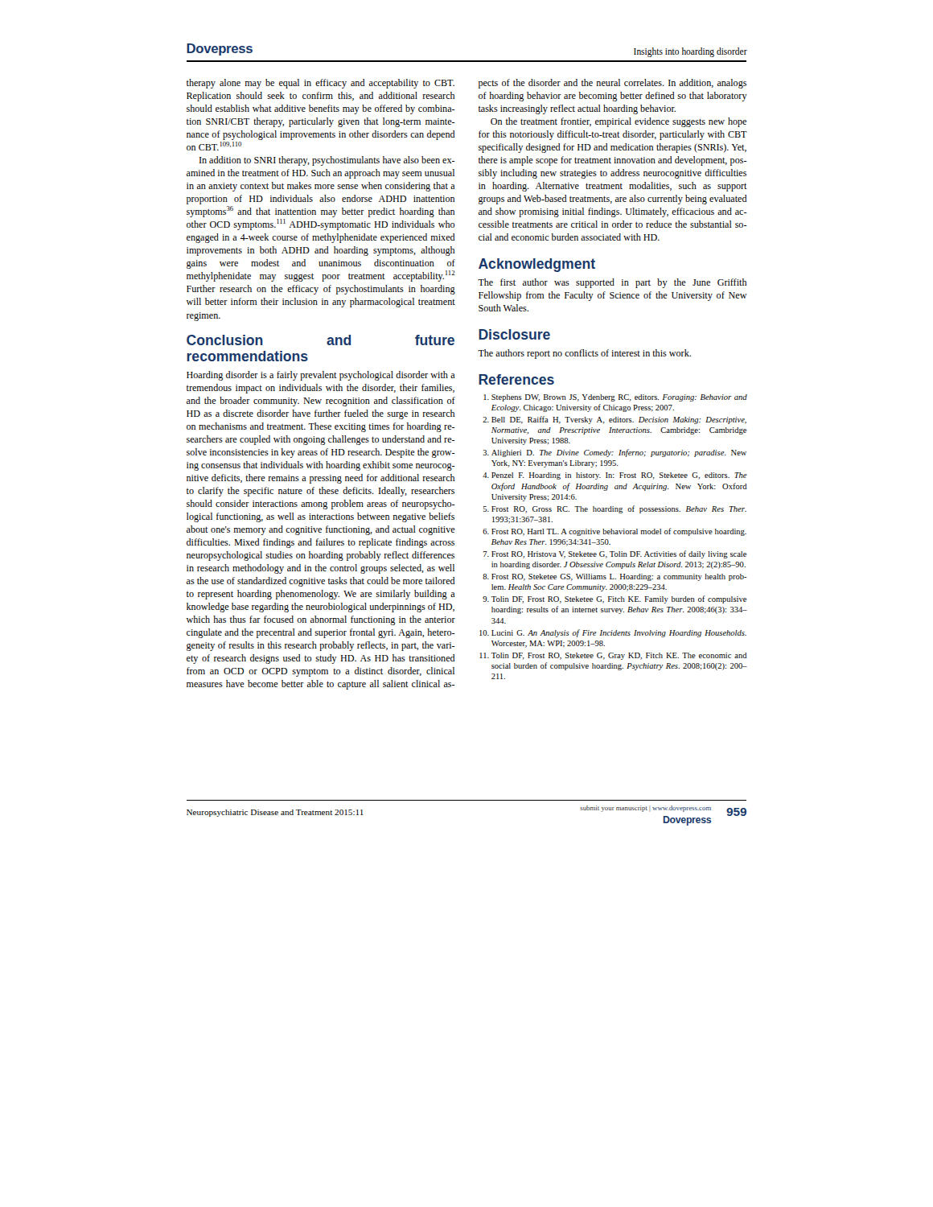Dovepress
Insights into hoarding disorder
therapy alone may be equal in efficacy and acceptability to CBT. Replication should seek to confirm this, and additional research should establish what additive benefits may be offered by combination SNRI/CBT therapy, particularly given that long-term maintenance of psychological improvements in other disorders can depend on CBT.109,110
In addition to SNRI therapy, psychostimulants have also been examined in the treatment of HD. Such an approach may seem unusual in an anxiety context but makes more sense when considering that a proportion of HD individuals also endorse ADHD inattention symptoms36 and that inattention may better predict hoarding than other OCD symptoms.111 ADHD-symptomatic HD individuals who engaged in a 4-week course of methylphenidate experienced mixed improvements in both ADHD and hoarding symptoms, although gains were modest and unanimous discontinuation of methylphenidate may suggest poor treatment acceptability.112 Further research on the efficacy of psychostimulants in hoarding will better inform their inclusion in any pharmacological treatment regimen.
Conclusion and future recommendations
Hoarding disorder is a fairly prevalent psychological disorder with a tremendous impact on individuals with the disorder, their families, and the broader community. New recognition and classification of HD as a discrete disorder have further fueled the surge in research on mechanisms and treatment. These exciting times for hoarding researchers are coupled with ongoing challenges to understand and resolve inconsistencies in key areas of HD research. Despite the growing consensus that individuals with hoarding exhibit some neurocognitive deficits, there remains a pressing need for additional research to clarify the specific nature of these deficits. Ideally, researchers should consider interactions among problem areas of neuropsychological functioning, as well as interactions between negative beliefs about one's memory and cognitive functioning, and actual cognitive difficulties. Mixed findings and failures to replicate findings across neuropsychological studies on hoarding probably reflect differences in research methodology and in the control groups selected, as well as the use of standardized cognitive tasks that could be more tailored to represent hoarding phenomenology. We are similarly building a knowledge base regarding the neurobiological underpinnings of HD, which has thus far focused on abnormal functioning in the anterior cingulate and the precentral and superior frontal gyri. Again, heterogeneity of results in this research probably reflects, in part, the variety of research designs used to study HD. As HD has transitioned from an OCD or OCPD symptom to a distinct disorder, clinical measures have become better able to capture all salient clinical aspects of the disorder and the neural correlates. In addition, analogs of hoarding behavior are becoming better defined so that laboratory tasks increasingly reflect actual hoarding behavior.
On the treatment frontier, empirical evidence suggests new hope for this notoriously difficult-to-treat disorder, particularly with CBT specifically designed for HD and medication therapies (SNRIs). Yet, there is ample scope for treatment innovation and development, possibly including new strategies to address neurocognitive difficulties in hoarding. Alternative treatment modalities, such as support groups and Web-based treatments, are also currently being evaluated and show promising initial findings. Ultimately, efficacious and accessible treatments are critical in order to reduce the substantial social and economic burden associated with HD.
Acknowledgment
The first author was supported in part by the June Griffith Fellowship from the Faculty of Science of the University of New South Wales.
Disclosure
The authors report no conflicts of interest in this work.
References
Stephens DW, Brown JS, Ydenberg RC, editors. Foraging: Behavior and Ecology. Chicago: University of Chicago Press; 2007.
Bell DE, Raiffa H, Tversky A, editors. Decision Making: Descriptive, Normative, and Prescriptive Interactions. Cambridge: Cambridge University Press; 1988.
Alighieri D. The Divine Comedy: Inferno; purgatorio; paradise. New York, NY: Everyman's Library; 1995.
Penzel F. Hoarding in history. In: Frost RO, Steketee G, editors. The Oxford Handbook of Hoarding and Acquiring. New York: Oxford University Press; 2014:6.
Frost RO, Gross RC. The hoarding of possessions. Behav Res Ther. 1993;31:367–381.
Frost RO, Hartl TL. A cognitive behavioral model of compulsive hoarding. Behav Res Ther. 1996;34:341–350.
Frost RO, Hristova V, Steketee G, Tolin DF. Activities of daily living scale in hoarding disorder. J Obsessive Compuls Relat Disord. 2013; 2(2):85–90.
Frost RO, Steketee GS, Williams L. Hoarding: a community health problem. Health Soc Care Community. 2000;8:229–234.
Tolin DF, Frost RO, Steketee G, Fitch KE. Family burden of compulsive hoarding: results of an internet survey. Behav Res Ther. 2008;46(3): 334–344.
Lucini G. An Analysis of Fire Incidents Involving Hoarding Households. Worcester, MA: WPI; 2009:1–98.
Tolin DF, Frost RO, Steketee G, Gray KD, Fitch KE. The economic and social burden of compulsive hoarding. Psychiatry Res. 2008;160(2): 200–211.
Neuropsychiatric Disease and Treatment 2015:11
submit your manuscript | www.dovepress.com
Dovepress
959